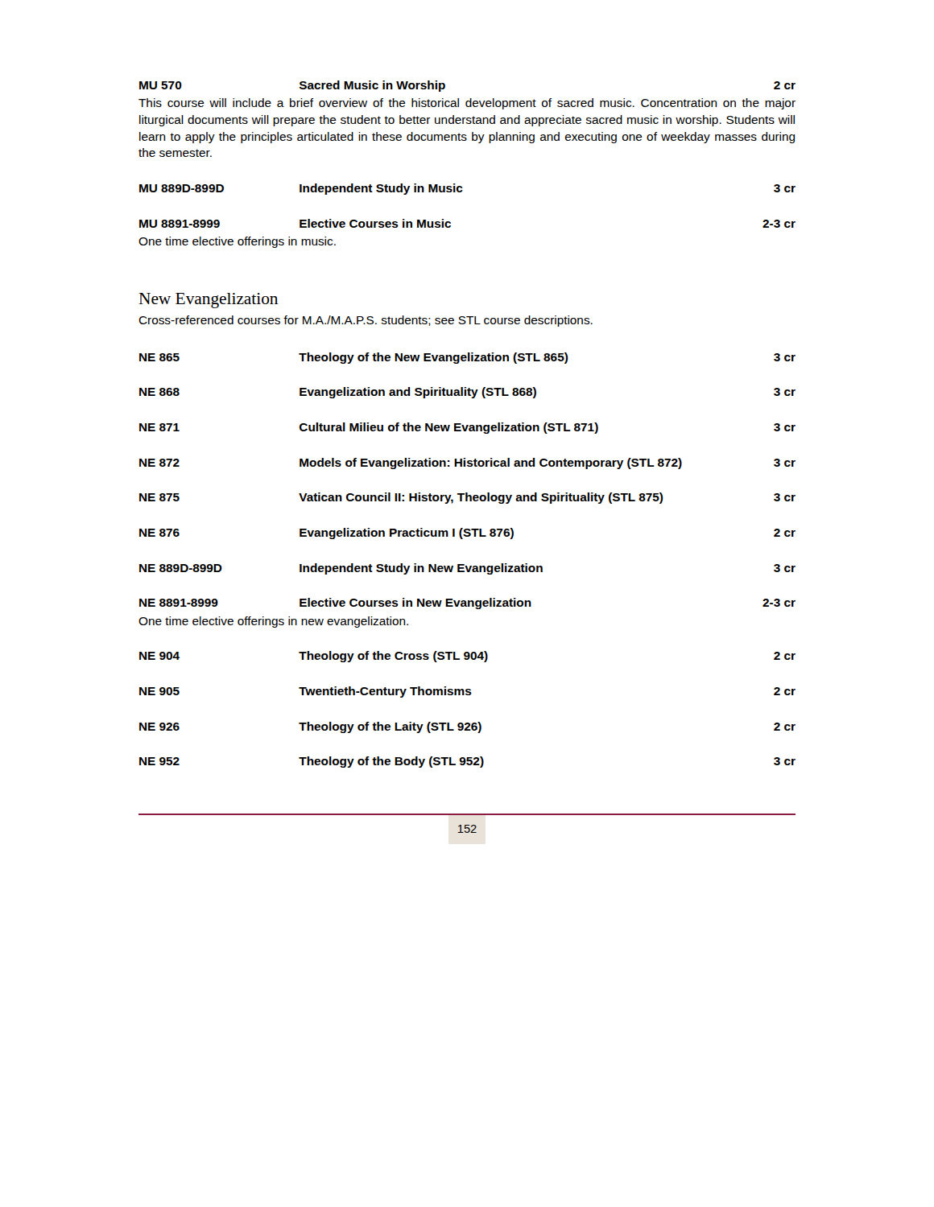MU 570 Sacred Music in Worship 2 cr
This course will include a brief overview of the historical development of sacred music. Concentration on the major liturgical documents will prepare the student to better understand and appreciate sacred music in worship. Students will learn to apply the principles articulated in these documents by planning and executing one of weekday masses during the semester.
MU 889D-899D Independent Study in Music 3 cr
MU 8891-8999 Elective Courses in Music 2-3 cr
One time elective offerings in music.
New Evangelization
Cross-referenced courses for M.A./M.A.P.S. students; see STL course descriptions.
NE 865 Theology of the New Evangelization (STL 865) 3 cr
NE 868 Evangelization and Spirituality (STL 868) 3 cr
NE 871 Cultural Milieu of the New Evangelization (STL 871) 3 cr
NE 872 Models of Evangelization: Historical and Contemporary (STL 872) 3 cr
NE 875 Vatican Council II: History, Theology and Spirituality (STL 875) 3 cr
NE 876 Evangelization Practicum I (STL 876) 2 cr
NE 889D-899D Independent Study in New Evangelization 3 cr
NE 8891-8999 Elective Courses in New Evangelization 2-3 cr
One time elective offerings in new evangelization.
NE 904 Theology of the Cross (STL 904) 2 cr
NE 905 Twentieth-Century Thomisms 2 cr
NE 926 Theology of the Laity (STL 926) 2 cr
NE 952 Theology of the Body (STL 952) 3 cr
152